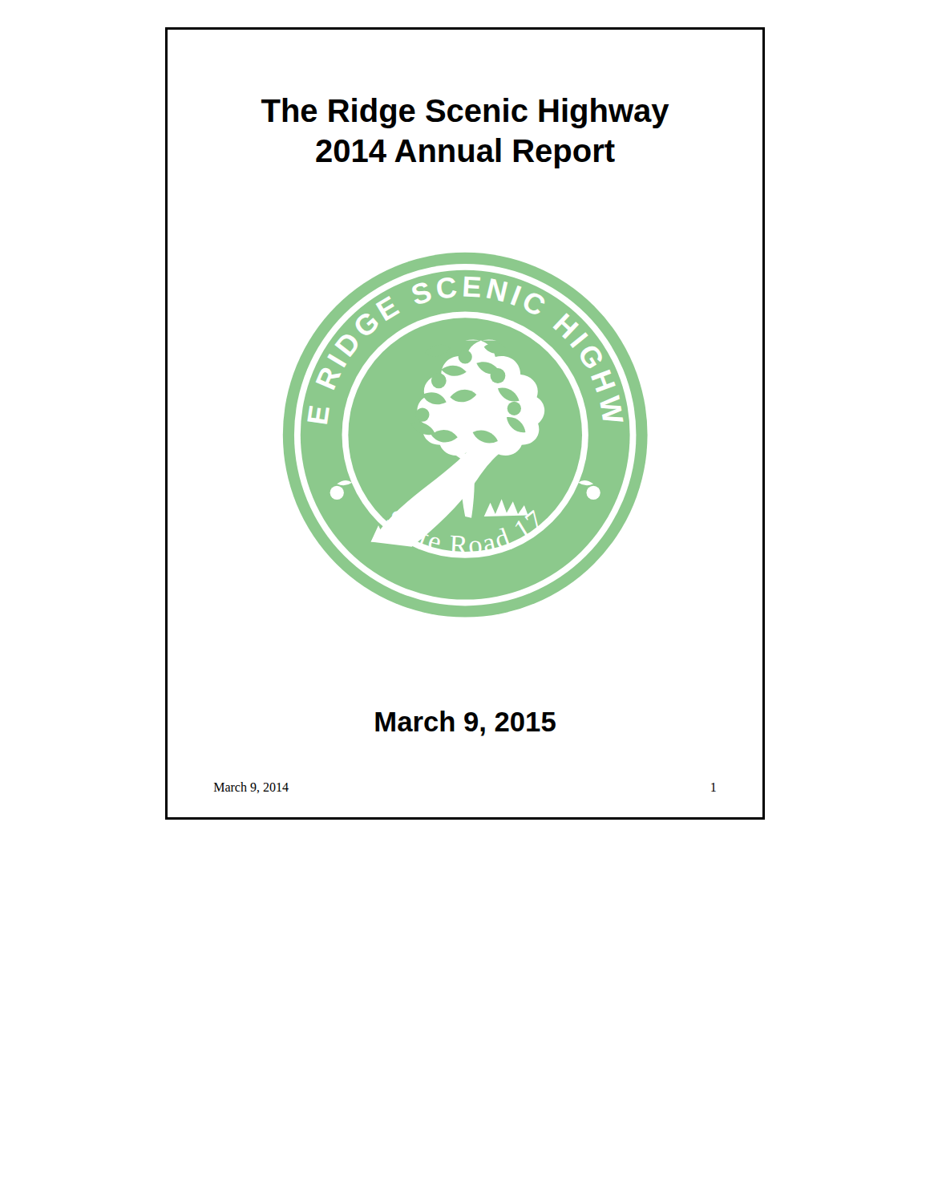The Ridge Scenic Highway
2014 Annual Report
THE RIDGE SCENIC HIGHWAY State Road 17
March 9, 2015
March 9, 2014 1